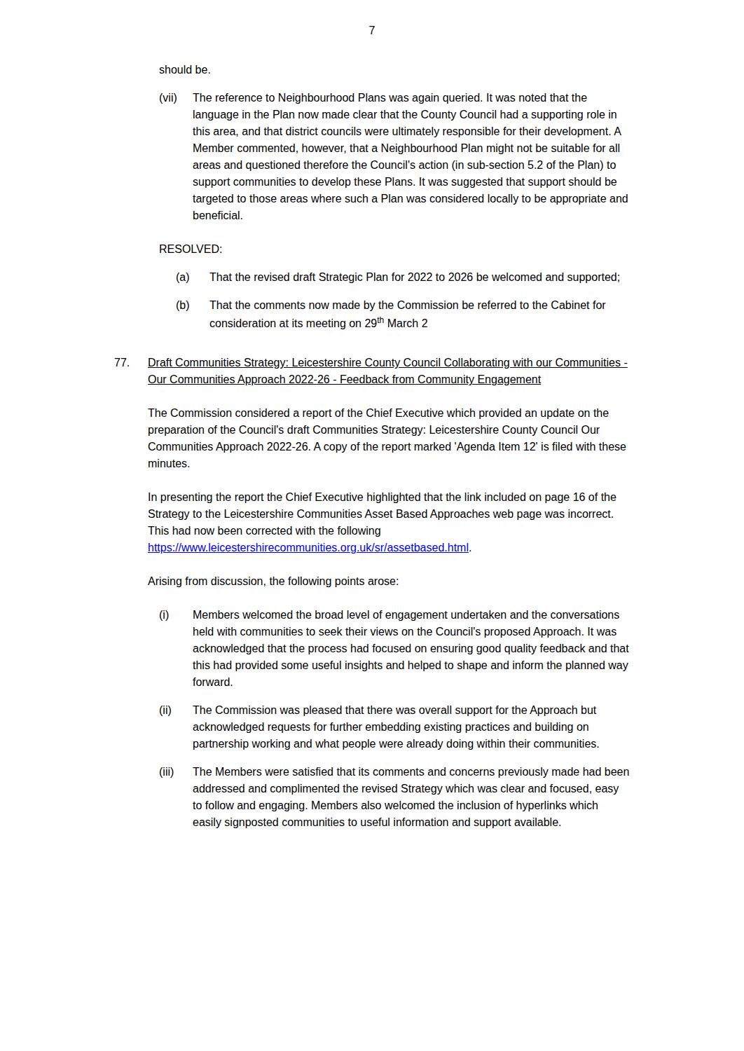7
should be.
(vii)
The reference to Neighbourhood Plans was again queried. It was noted that the language in the Plan now made clear that the County Council had a supporting role in this area, and that district councils were ultimately responsible for their development. A Member commented, however, that a Neighbourhood Plan might not be suitable for all areas and questioned therefore the Council's action (in sub-section 5.2 of the Plan) to support communities to develop these Plans. It was suggested that support should be targeted to those areas where such a Plan was considered locally to be appropriate and beneficial.
RESOLVED:
(a)
That the revised draft Strategic Plan for 2022 to 2026 be welcomed and supported;
(b)
That the comments now made by the Commission be referred to the Cabinet for consideration at its meeting on 29th March 2
77.
Draft Communities Strategy: Leicestershire County Council Collaborating with our Communities - Our Communities Approach 2022-26 - Feedback from Community Engagement
The Commission considered a report of the Chief Executive which provided an update on the preparation of the Council's draft Communities Strategy: Leicestershire County Council Our Communities Approach 2022-26. A copy of the report marked 'Agenda Item 12' is filed with these minutes.
In presenting the report the Chief Executive highlighted that the link included on page 16 of the Strategy to the Leicestershire Communities Asset Based Approaches web page was incorrect. This had now been corrected with the following https://www.leicestershirecommunities.org.uk/sr/assetbased.html.
Arising from discussion, the following points arose:
(i)
Members welcomed the broad level of engagement undertaken and the conversations held with communities to seek their views on the Council's proposed Approach. It was acknowledged that the process had focused on ensuring good quality feedback and that this had provided some useful insights and helped to shape and inform the planned way forward.
(ii)
The Commission was pleased that there was overall support for the Approach but acknowledged requests for further embedding existing practices and building on partnership working and what people were already doing within their communities.
(iii)
The Members were satisfied that its comments and concerns previously made had been addressed and complimented the revised Strategy which was clear and focused, easy to follow and engaging. Members also welcomed the inclusion of hyperlinks which easily signposted communities to useful information and support available.